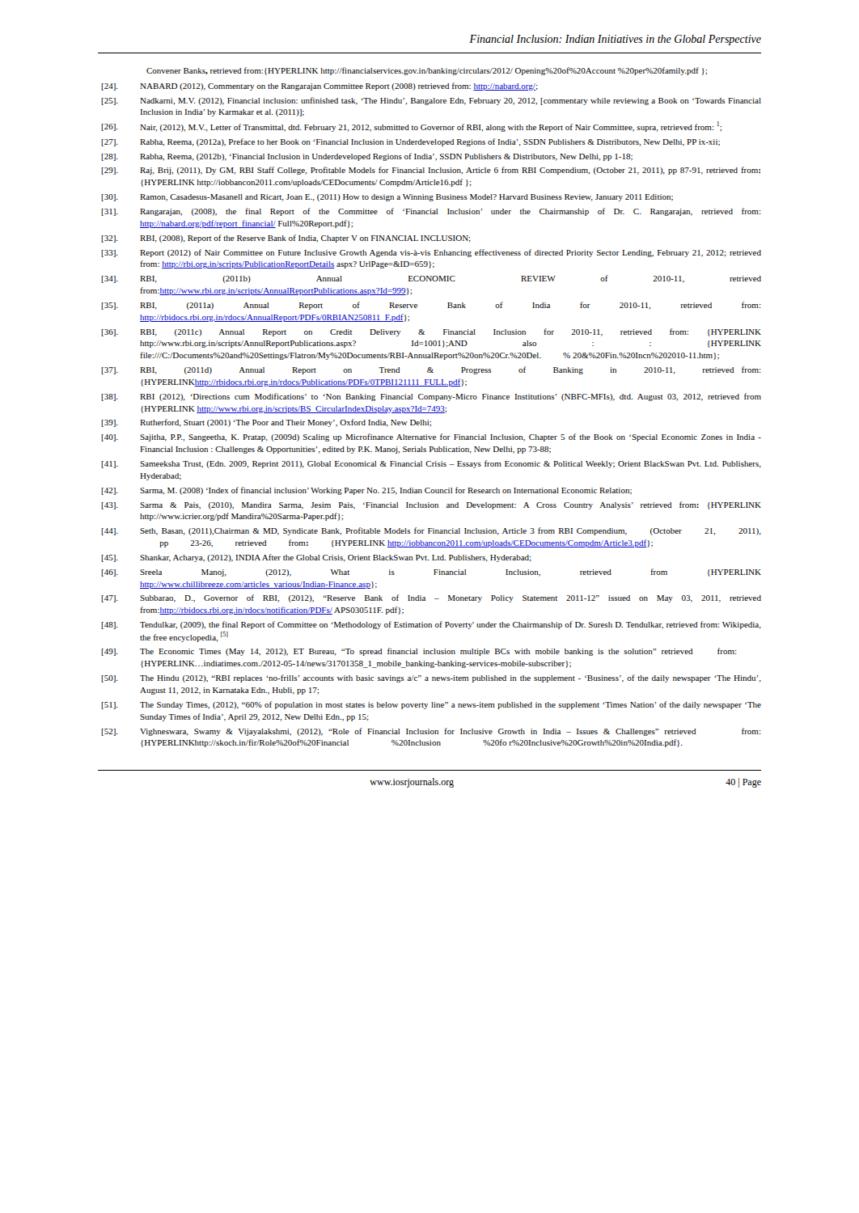Financial Inclusion: Indian Initiatives in the Global Perspective
Convener Banks, retrieved from:{HYPERLINK http://financialservices.gov.in/banking/circulars/2012/ Opening%20of%20Account %20per%20family.pdf };
[24]. NABARD (2012), Commentary on the Rangarajan Committee Report (2008) retrieved from: http://nabard.org/;
[25]. Nadkarni, M.V. (2012), Financial inclusion: unfinished task, ‘The Hindu’, Bangalore Edn, February 20, 2012, [commentary while reviewing a Book on ‘Towards Financial Inclusion in India’ by Karmakar et al. (2011)];
[26]. Nair, (2012), M.V., Letter of Transmittal, dtd. February 21, 2012, submitted to Governor of RBI, along with the Report of Nair Committee, supra, retrieved from: 1;
[27]. Rabha, Reema, (2012a), Preface to her Book on ‘Financial Inclusion in Underdeveloped Regions of India’, SSDN Publishers & Distributors, New Delhi, PP ix-xii;
[28]. Rabha, Reema, (2012b), ‘Financial Inclusion in Underdeveloped Regions of India’, SSDN Publishers & Distributors, New Delhi, pp 1-18;
[29]. Raj, Brij, (2011), Dy GM, RBI Staff College, Profitable Models for Financial Inclusion, Article 6 from RBI Compendium, (October 21, 2011), pp 87-91, retrieved from: {HYPERLINK http://iobbancon2011.com/uploads/CEDocuments/ Compdm/Article16.pdf };
[30]. Ramon, Casadesus-Masanell and Ricart, Joan E., (2011) How to design a Winning Business Model? Harvard Business Review, January 2011 Edition;
[31]. Rangarajan, (2008), the final Report of the Committee of ‘Financial Inclusion’ under the Chairmanship of Dr. C. Rangarajan, retrieved from: http://nabard.org/pdf/report_financial/ Full%20Report.pdf};
[32]. RBI, (2008), Report of the Reserve Bank of India, Chapter V on FINANCIAL INCLUSION;
[33]. Report (2012) of Nair Committee on Future Inclusive Growth Agenda vis-à-vis Enhancing effectiveness of directed Priority Sector Lending, February 21, 2012; retrieved from: http://rbi.org.in/scripts/PublicationReportDetails aspx? UrlPage=&ID=659};
[34]. RBI, (2011b) Annual ECONOMIC REVIEW of 2010-11, retrieved from:http://www.rbi.org.in/scripts/AnnualReportPublications.aspx?Id=999};
[35]. RBI, (2011a) Annual Report of Reserve Bank of India for 2010-11, retrieved from: http://rbidocs.rbi.org.in/rdocs/AnnualReport/PDFs/0RBIAN250811_F.pdf};
[36]. RBI, (2011c) Annual Report on Credit Delivery & Financial Inclusion for 2010-11, retrieved from: {HYPERLINK http://www.rbi.org.in/scripts/AnnulReportPublications.aspx? Id=1001};AND also : : {HYPERLINK file:///C:/Documents%20and%20Settings/Flatron/My%20Documents/RBI-AnnualReport%20on%20Cr.%20Del. % 20&%20Fin.%20Incn%202010-11.htm};
[37]. RBI, (2011d) Annual Report on Trend & Progress of Banking in 2010-11, retrieved from:{HYPERLINKhttp://rbidocs.rbi.org.in/rdocs/Publications/PDFs/0TPBI121111_FULL.pdf};
[38]. RBI (2012), ‘Directions cum Modifications’ to ‘Non Banking Financial Company-Micro Finance Institutions’ (NBFC-MFIs), dtd. August 03, 2012, retrieved from {HYPERLINK http://www.rbi.org.in/scripts/BS_CircularIndexDisplay.aspx?Id=7493;
[39]. Rutherford, Stuart (2001) ‘The Poor and Their Money’, Oxford India, New Delhi;
[40]. Sajitha, P.P., Sangeetha, K. Pratap, (2009d) Scaling up Microfinance Alternative for Financial Inclusion, Chapter 5 of the Book on ‘Special Economic Zones in India - Financial Inclusion : Challenges & Opportunities’, edited by P.K. Manoj, Serials Publication, New Delhi, pp 73-88;
[41]. Sameeksha Trust, (Edn. 2009, Reprint 2011), Global Economical & Financial Crisis – Essays from Economic & Political Weekly; Orient BlackSwan Pvt. Ltd. Publishers, Hyderabad;
[42]. Sarma, M. (2008) ‘Index of financial inclusion’ Working Paper No. 215, Indian Council for Research on International Economic Relation;
[43]. Sarma & Pais, (2010), Mandira Sarma, Jesim Pais, ‘Financial Inclusion and Development: A Cross Country Analysis’ retrieved from: {HYPERLINK http://www.icrier.org/pdf Mandira%20Sarma-Paper.pdf};
[44]. Seth, Basan, (2011),Chairman & MD, Syndicate Bank, Profitable Models for Financial Inclusion, Article 3 from RBI Compendium, (October 21, 2011), pp 23-26, retrieved from: {HYPERLINK http://iobbancon2011.com/uploads/CEDocuments/Compdm/Article3.pdf};
[45]. Shankar, Acharya, (2012), INDIA After the Global Crisis, Orient BlackSwan Pvt. Ltd. Publishers, Hyderabad;
[46]. Sreela Manoj, (2012), What is Financial Inclusion, retrieved from {HYPERLINK http://www.chillibreeze.com/articles_various/Indian-Finance.asp};
[47]. Subbarao, D., Governor of RBI, (2012), “Reserve Bank of India – Monetary Policy Statement 2011-12” issued on May 03, 2011, retrieved from:http://rbidocs.rbi.org.in/rdocs/notification/PDFs/ APS030511F. pdf};
[48]. Tendulkar, (2009), the final Report of Committee on ‘Methodology of Estimation of Poverty' under the Chairmanship of Dr. Suresh D. Tendulkar, retrieved from: Wikipedia, the free encyclopedia, [5]
[49]. The Economic Times (May 14, 2012), ET Bureau, “To spread financial inclusion multiple BCs with mobile banking is the solution” retrieved from: {HYPERLINK…indiatimes.com./2012-05-14/news/31701358_1_mobile_banking-banking-services-mobile-subscriber};
[50]. The Hindu (2012), “RBI replaces ‘no-frills’ accounts with basic savings a/c” a news-item published in the supplement - ‘Business’, of the daily newspaper ‘The Hindu’, August 11, 2012, in Karnataka Edn., Hubli, pp 17;
[51]. The Sunday Times, (2012), “60% of population in most states is below poverty line” a news-item published in the supplement ‘Times Nation’ of the daily newspaper ‘The Sunday Times of India’, April 29, 2012, New Delhi Edn., pp 15;
[52]. Vighneswara, Swamy & Vijayalakshmi, (2012), “Role of Financial Inclusion for Inclusive Growth in India – Issues & Challenges” retrieved from:{HYPERLINKhttp://skoch.in/fir/Role%20of%20Financial %20Inclusion %20fo r%20Inclusive%20Growth%20in%20India.pdf}.
www.iosrjournals.org 40 | Page